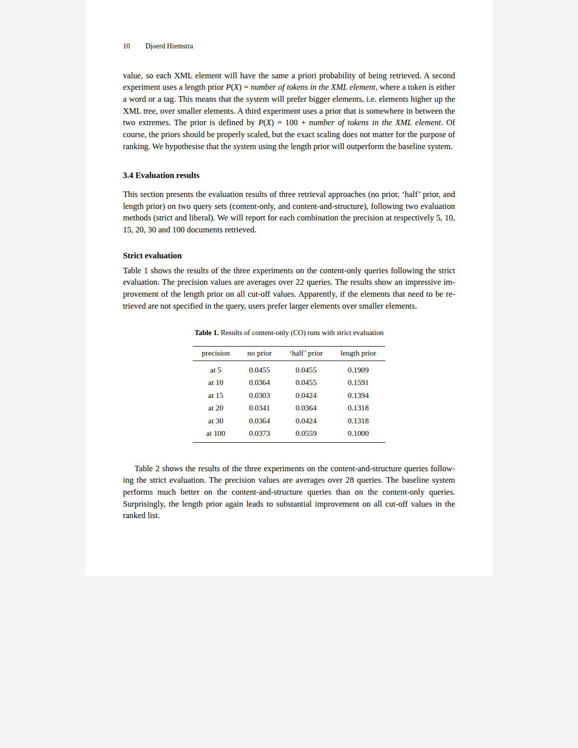10 Djoerd Hiemstra
value, so each XML element will have the same a priori probability of being retrieved. A second experiment uses a length prior P(X) = number of tokens in the XML element, where a token is either a word or a tag. This means that the system will prefer bigger elements, i.e. elements higher up the XML tree, over smaller elements. A third experiment uses a prior that is somewhere in between the two extremes. The prior is defined by P(X) = 100 + number of tokens in the XML element. Of course, the priors should be properly scaled, but the exact scaling does not matter for the purpose of ranking. We hypothesise that the system using the length prior will outperform the baseline system.
3.4 Evaluation results
This section presents the evaluation results of three retrieval approaches (no prior, ‘half’ prior, and length prior) on two query sets (content-only, and content-and-structure), following two evaluation methods (strict and liberal). We will report for each combination the precision at respectively 5, 10, 15, 20, 30 and 100 documents retrieved.
Strict evaluation
Table 1 shows the results of the three experiments on the content-only queries following the strict evaluation. The precision values are averages over 22 queries. The results show an impressive improvement of the length prior on all cut-off values. Apparently, if the elements that need to be retrieved are not specified in the query, users prefer larger elements over smaller elements.
Table 1. Results of content-only (CO) runs with strict evaluation
| precision | no prior | ‘half’ prior | length prior |
| --- | --- | --- | --- |
| at 5 | 0.0455 | 0.0455 | 0.1909 |
| at 10 | 0.0364 | 0.0455 | 0.1591 |
| at 15 | 0.0303 | 0.0424 | 0.1394 |
| at 20 | 0.0341 | 0.0364 | 0.1318 |
| at 30 | 0.0364 | 0.0424 | 0.1318 |
| at 100 | 0.0373 | 0.0559 | 0.1000 |
Table 2 shows the results of the three experiments on the content-and-structure queries following the strict evaluation. The precision values are averages over 28 queries. The baseline system performs much better on the content-and-structure queries than on the content-only queries. Surprisingly, the length prior again leads to substantial improvement on all cut-off values in the ranked list.